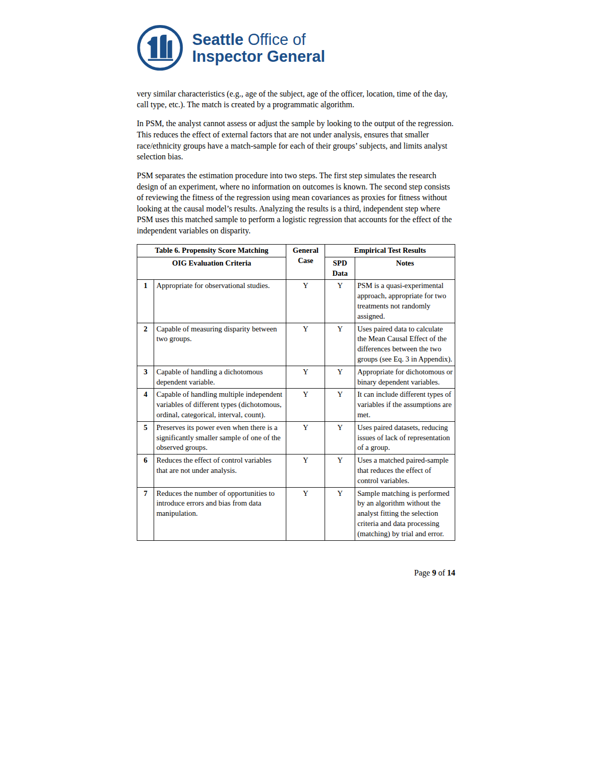Seattle Office of
Inspector General
very similar characteristics (e.g., age of the subject, age of the officer, location, time of the day, call type, etc.). The match is created by a programmatic algorithm.
In PSM, the analyst cannot assess or adjust the sample by looking to the output of the regression. This reduces the effect of external factors that are not under analysis, ensures that smaller race/ethnicity groups have a match-sample for each of their groups’ subjects, and limits analyst selection bias.
PSM separates the estimation procedure into two steps. The first step simulates the research design of an experiment, where no information on outcomes is known. The second step consists of reviewing the fitness of the regression using mean covariances as proxies for fitness without looking at the causal model’s results. Analyzing the results is a third, independent step where PSM uses this matched sample to perform a logistic regression that accounts for the effect of the independent variables on disparity.
| Table 6. Propensity Score Matching | General Case | Empirical Test Results |
| --- | --- | --- |
| OIG Evaluation Criteria | SPD Data | Notes |
| 1 | Appropriate for observational studies. | Y | Y | PSM is a quasi-experimental approach, appropriate for two treatments not randomly assigned. |
| 2 | Capable of measuring disparity between two groups. | Y | Y | Uses paired data to calculate the Mean Causal Effect of the differences between the two groups (see Eq. 3 in Appendix). |
| 3 | Capable of handling a dichotomous dependent variable. | Y | Y | Appropriate for dichotomous or binary dependent variables. |
| 4 | Capable of handling multiple independent variables of different types (dichotomous, ordinal, categorical, interval, count). | Y | Y | It can include different types of variables if the assumptions are met. |
| 5 | Preserves its power even when there is a significantly smaller sample of one of the observed groups. | Y | Y | Uses paired datasets, reducing issues of lack of representation of a group. |
| 6 | Reduces the effect of control variables that are not under analysis. | Y | Y | Uses a matched paired-sample that reduces the effect of control variables. |
| 7 | Reduces the number of opportunities to introduce errors and bias from data manipulation. | Y | Y | Sample matching is performed by an algorithm without the analyst fitting the selection criteria and data processing (matching) by trial and error. |
Page 9 of 14